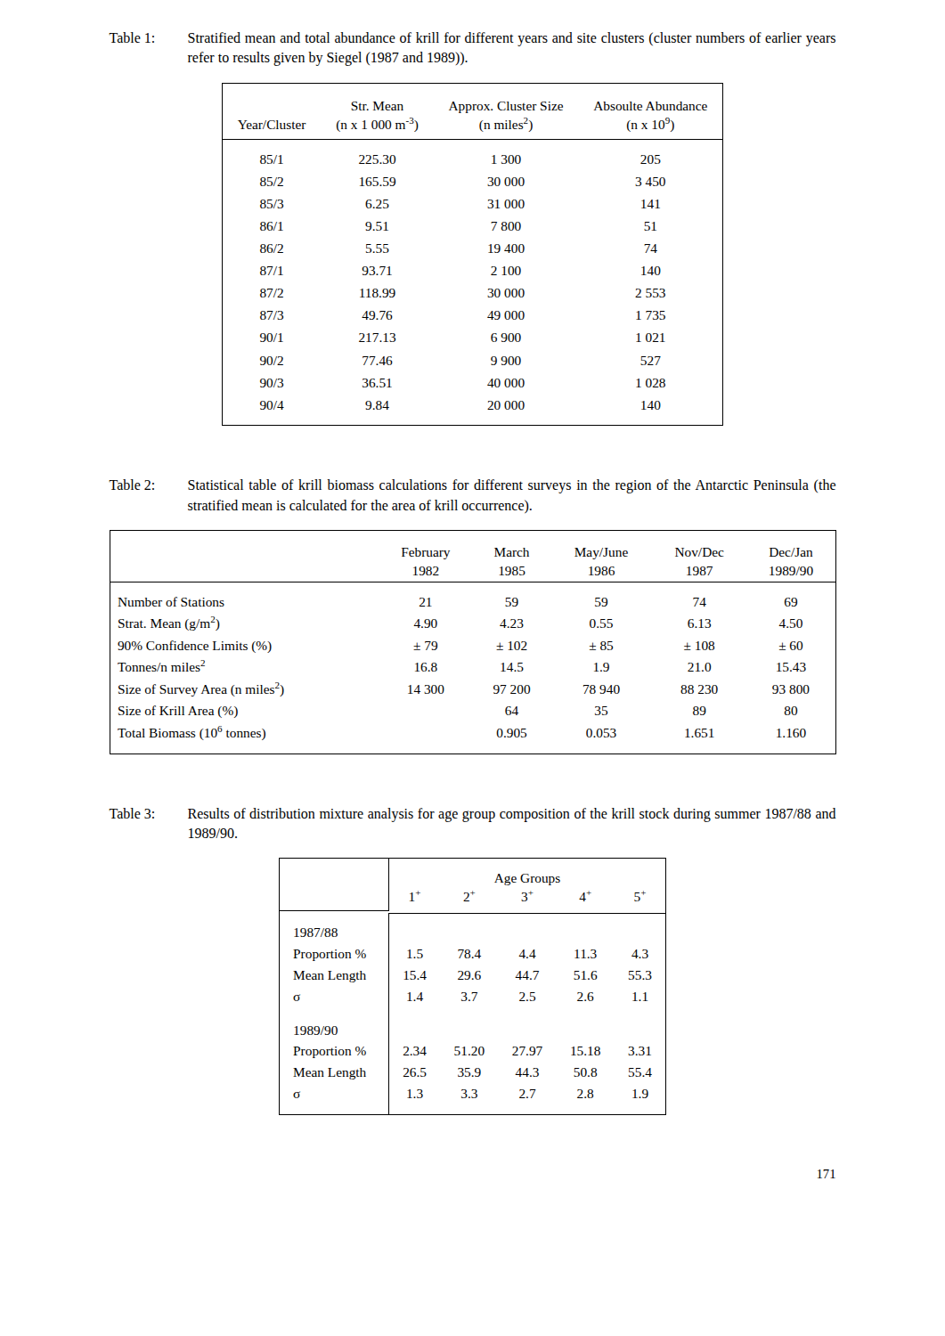Table 1:
Stratified mean and total abundance of krill for different years and site clusters (cluster numbers of earlier years refer to results given by Siegel (1987 and 1989)).
| Year/Cluster | Str. Mean (n x 1 000 m -3 ) | Approx. Cluster Size (n miles 2 ) | Absoulte Abundance (n x 10 9 ) |
| --- | --- | --- | --- |
| 85/1 | 225.30 | 1 300 | 205 |
| 85/2 | 165.59 | 30 000 | 3 450 |
| 85/3 | 6.25 | 31 000 | 141 |
| 86/1 | 9.51 | 7 800 | 51 |
| 86/2 | 5.55 | 19 400 | 74 |
| 87/1 | 93.71 | 2 100 | 140 |
| 87/2 | 118.99 | 30 000 | 2 553 |
| 87/3 | 49.76 | 49 000 | 1 735 |
| 90/1 | 217.13 | 6 900 | 1 021 |
| 90/2 | 77.46 | 9 900 | 527 |
| 90/3 | 36.51 | 40 000 | 1 028 |
| 90/4 | 9.84 | 20 000 | 140 |
Table 2:
Statistical table of krill biomass calculations for different surveys in the region of the Antarctic Peninsula (the stratified mean is calculated for the area of krill occurrence).
| | February 1982 | March 1985 | May/June 1986 | Nov/Dec 1987 | Dec/Jan 1989/90 |
| --- | --- | --- | --- | --- | --- |
| Number of Stations | 21 | 59 | 59 | 74 | 69 |
| Strat. Mean (g/m 2 ) | 4.90 | 4.23 | 0.55 | 6.13 | 4.50 |
| 90% Confidence Limits (%) | ± 79 | ± 102 | ± 85 | ± 108 | ± 60 |
| Tonnes/n miles 2 | 16.8 | 14.5 | 1.9 | 21.0 | 15.43 |
| Size of Survey Area (n miles 2 ) | 14 300 | 97 200 | 78 940 | 88 230 | 93 800 |
| Size of Krill Area (%) | | 64 | 35 | 89 | 80 |
| Total Biomass (10 6 tonnes) | | 0.905 | 0.053 | 1.651 | 1.160 |
Table 3:
Results of distribution mixture analysis for age group composition of the krill stock during summer 1987/88 and 1989/90.
| | Age Groups |
| --- | --- |
| 1 + | 2 + | 3 + | 4 + | 5 + |
| 1987/88 | | | | | |
| Proportion % | 1.5 | 78.4 | 4.4 | 11.3 | 4.3 |
| Mean Length | 15.4 | 29.6 | 44.7 | 51.6 | 55.3 |
| σ | 1.4 | 3.7 | 2.5 | 2.6 | 1.1 |
| 1989/90 | | | | | |
| Proportion % | 2.34 | 51.20 | 27.97 | 15.18 | 3.31 |
| Mean Length | 26.5 | 35.9 | 44.3 | 50.8 | 55.4 |
| σ | 1.3 | 3.3 | 2.7 | 2.8 | 1.9 |
171